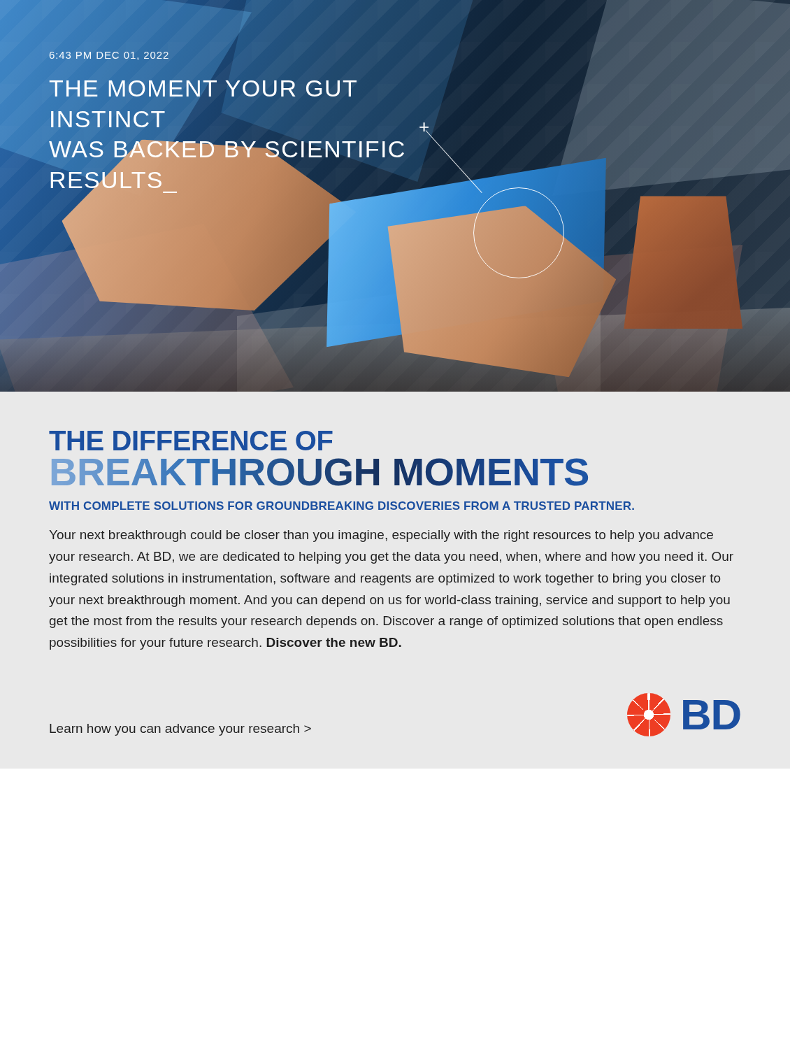+
6:43 PM DEC 01, 2022
The moment your gut instinct
was backed by scientific
results_
The difference of Breakthrough Moments
With complete solutions for groundbreaking discoveries from a trusted partner.
Your next breakthrough could be closer than you imagine, especially with the right resources to help you advance your research. At BD, we are dedicated to helping you get the data you need, when, where and how you need it. Our integrated solutions in instrumentation, software and reagents are optimized to work together to bring you closer to your next breakthrough moment. And you can depend on us for world-class training, service and support to help you get the most from the results your research depends on. Discover a range of optimized solutions that open endless possibilities for your future research. Discover the new BD.
Learn how you can advance your research >
BD